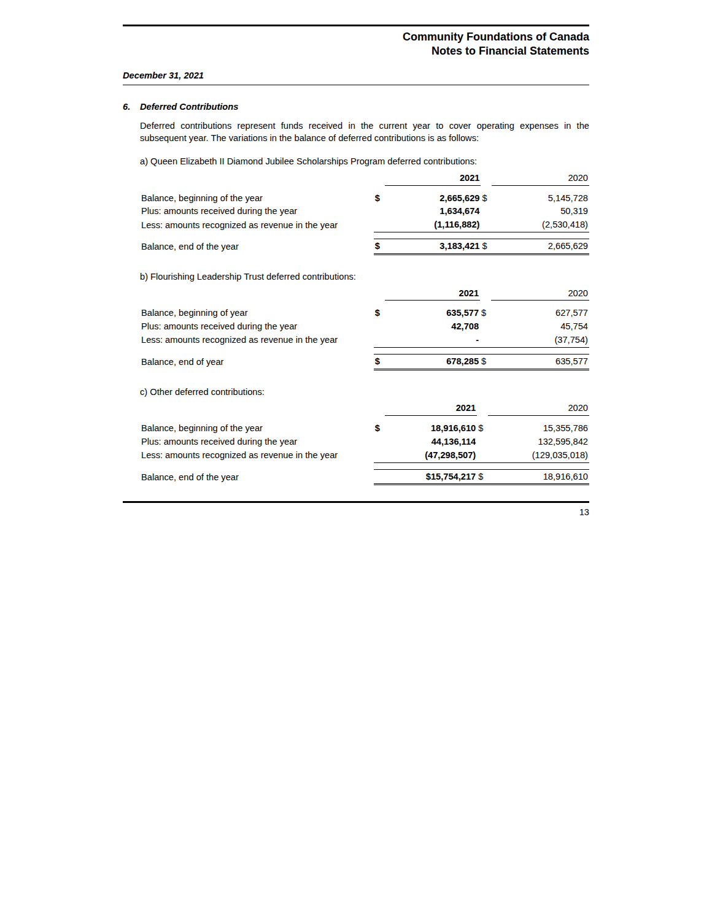Community Foundations of Canada
Notes to Financial Statements
December 31, 2021
6. Deferred Contributions
Deferred contributions represent funds received in the current year to cover operating expenses in the subsequent year. The variations in the balance of deferred contributions is as follows:
a) Queen Elizabeth II Diamond Jubilee Scholarships Program deferred contributions:
| | | 2021 | | 2020 |
| Balance, beginning of the year | $ | 2,665,629 | $ | 5,145,728 |
| Plus: amounts received during the year | | 1,634,674 | | 50,319 |
| Less: amounts recognized as revenue in the year | | (1,116,882) | | (2,530,418) |
| Balance, end of the year | $ | 3,183,421 | $ | 2,665,629 |
b) Flourishing Leadership Trust deferred contributions:
| | | 2021 | | 2020 |
| Balance, beginning of year | $ | 635,577 | $ | 627,577 |
| Plus: amounts received during the year | | 42,708 | | 45,754 |
| Less: amounts recognized as revenue in the year | | - | | (37,754) |
| Balance, end of year | $ | 678,285 | $ | 635,577 |
c) Other deferred contributions:
| | | 2021 | | 2020 |
| Balance, beginning of the year | $ | 18,916,610 | $ | 15,355,786 |
| Plus: amounts received during the year | | 44,136,114 | | 132,595,842 |
| Less: amounts recognized as revenue in the year | | (47,298,507) | | (129,035,018) |
| Balance, end of the year | | $15,754,217 | $ | 18,916,610 |
13